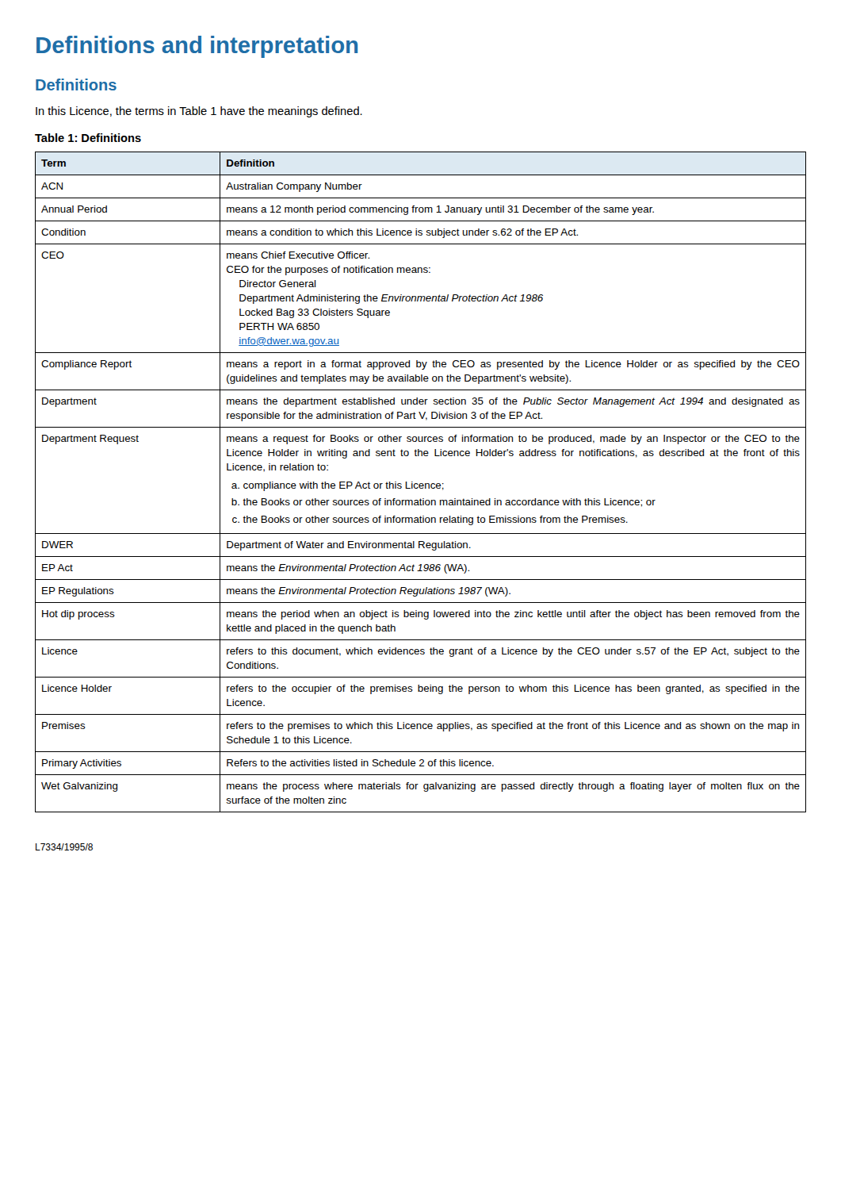Definitions and interpretation
Definitions
In this Licence, the terms in Table 1 have the meanings defined.
Table 1: Definitions
| Term | Definition |
| --- | --- |
| ACN | Australian Company Number |
| Annual Period | means a 12 month period commencing from 1 January until 31 December of the same year. |
| Condition | means a condition to which this Licence is subject under s.62 of the EP Act. |
| CEO | means Chief Executive Officer. CEO for the purposes of notification means: Director General Department Administering the Environmental Protection Act 1986 Locked Bag 33 Cloisters Square PERTH WA 6850 info@dwer.wa.gov.au |
| Compliance Report | means a report in a format approved by the CEO as presented by the Licence Holder or as specified by the CEO (guidelines and templates may be available on the Department's website). |
| Department | means the department established under section 35 of the Public Sector Management Act 1994 and designated as responsible for the administration of Part V, Division 3 of the EP Act. |
| Department Request | means a request for Books or other sources of information to be produced, made by an Inspector or the CEO to the Licence Holder in writing and sent to the Licence Holder's address for notifications, as described at the front of this Licence, in relation to: compliance with the EP Act or this Licence; the Books or other sources of information maintained in accordance with this Licence; or the Books or other sources of information relating to Emissions from the Premises. |
| DWER | Department of Water and Environmental Regulation. |
| EP Act | means the Environmental Protection Act 1986 (WA). |
| EP Regulations | means the Environmental Protection Regulations 1987 (WA). |
| Hot dip process | means the period when an object is being lowered into the zinc kettle until after the object has been removed from the kettle and placed in the quench bath |
| Licence | refers to this document, which evidences the grant of a Licence by the CEO under s.57 of the EP Act, subject to the Conditions. |
| Licence Holder | refers to the occupier of the premises being the person to whom this Licence has been granted, as specified in the Licence. |
| Premises | refers to the premises to which this Licence applies, as specified at the front of this Licence and as shown on the map in Schedule 1 to this Licence. |
| Primary Activities | Refers to the activities listed in Schedule 2 of this licence. |
| Wet Galvanizing | means the process where materials for galvanizing are passed directly through a floating layer of molten flux on the surface of the molten zinc |
L7334/1995/8